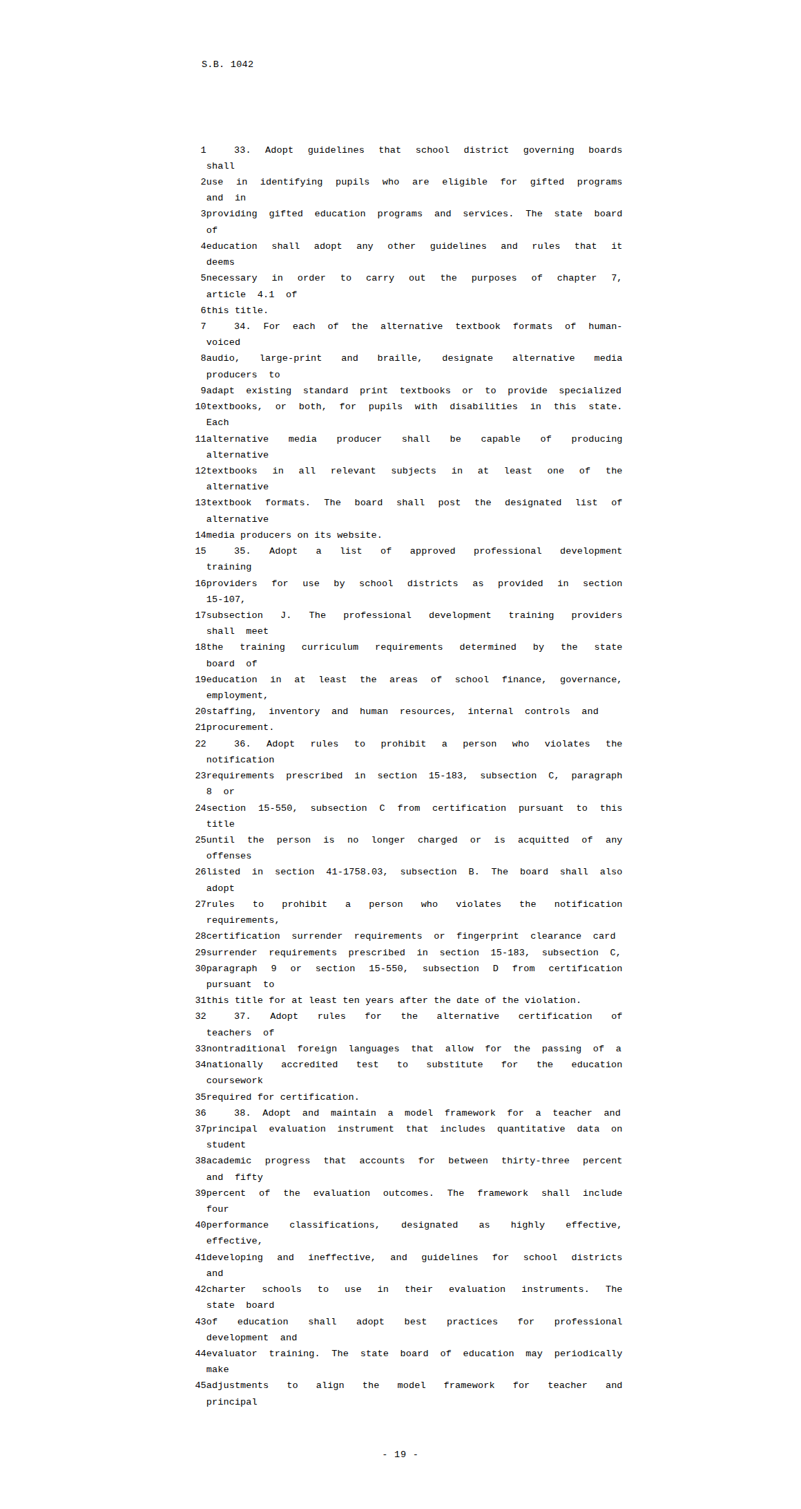S.B. 1042
| 1 | 33. Adopt guidelines that school district governing boards shall |
| 2 | use in identifying pupils who are eligible for gifted programs and in |
| 3 | providing gifted education programs and services. The state board of |
| 4 | education shall adopt any other guidelines and rules that it deems |
| 5 | necessary in order to carry out the purposes of chapter 7, article 4.1 of |
| 6 | this title. |
| 7 | 34. For each of the alternative textbook formats of human-voiced |
| 8 | audio, large-print and braille, designate alternative media producers to |
| 9 | adapt existing standard print textbooks or to provide specialized |
| 10 | textbooks, or both, for pupils with disabilities in this state. Each |
| 11 | alternative media producer shall be capable of producing alternative |
| 12 | textbooks in all relevant subjects in at least one of the alternative |
| 13 | textbook formats. The board shall post the designated list of alternative |
| 14 | media producers on its website. |
| 15 | 35. Adopt a list of approved professional development training |
| 16 | providers for use by school districts as provided in section 15-107, |
| 17 | subsection J. The professional development training providers shall meet |
| 18 | the training curriculum requirements determined by the state board of |
| 19 | education in at least the areas of school finance, governance, employment, |
| 20 | staffing, inventory and human resources, internal controls and |
| 21 | procurement. |
| 22 | 36. Adopt rules to prohibit a person who violates the notification |
| 23 | requirements prescribed in section 15-183, subsection C, paragraph 8 or |
| 24 | section 15-550, subsection C from certification pursuant to this title |
| 25 | until the person is no longer charged or is acquitted of any offenses |
| 26 | listed in section 41-1758.03, subsection B. The board shall also adopt |
| 27 | rules to prohibit a person who violates the notification requirements, |
| 28 | certification surrender requirements or fingerprint clearance card |
| 29 | surrender requirements prescribed in section 15-183, subsection C, |
| 30 | paragraph 9 or section 15-550, subsection D from certification pursuant to |
| 31 | this title for at least ten years after the date of the violation. |
| 32 | 37. Adopt rules for the alternative certification of teachers of |
| 33 | nontraditional foreign languages that allow for the passing of a |
| 34 | nationally accredited test to substitute for the education coursework |
| 35 | required for certification. |
| 36 | 38. Adopt and maintain a model framework for a teacher and |
| 37 | principal evaluation instrument that includes quantitative data on student |
| 38 | academic progress that accounts for between thirty-three percent and fifty |
| 39 | percent of the evaluation outcomes. The framework shall include four |
| 40 | performance classifications, designated as highly effective, effective, |
| 41 | developing and ineffective, and guidelines for school districts and |
| 42 | charter schools to use in their evaluation instruments. The state board |
| 43 | of education shall adopt best practices for professional development and |
| 44 | evaluator training. The state board of education may periodically make |
| 45 | adjustments to align the model framework for teacher and principal |
- 19 -